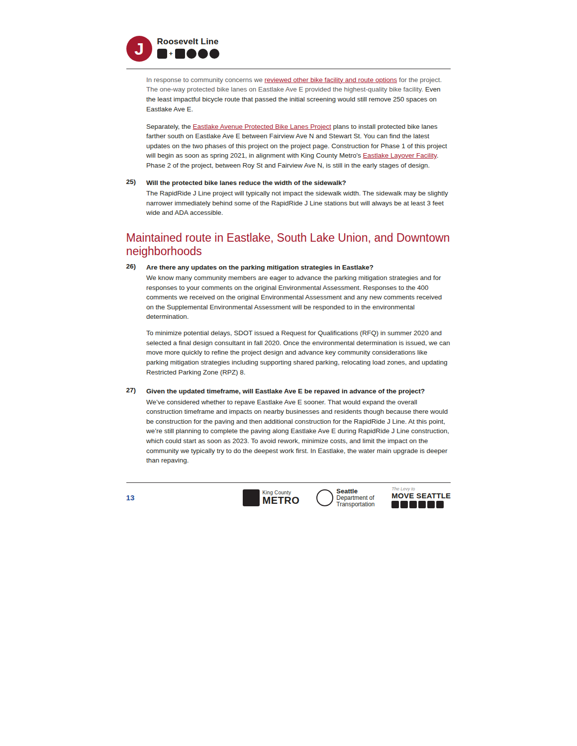J
Roosevelt Line
+
In response to community concerns we reviewed other bike facility and route options for the project. The one-way protected bike lanes on Eastlake Ave E provided the highest-quality bike facility. Even the least impactful bicycle route that passed the initial screening would still remove 250 spaces on Eastlake Ave E.
Separately, the Eastlake Avenue Protected Bike Lanes Project plans to install protected bike lanes farther south on Eastlake Ave E between Fairview Ave N and Stewart St. You can find the latest updates on the two phases of this project on the project page. Construction for Phase 1 of this project will begin as soon as spring 2021, in alignment with King County Metro's Eastlake Layover Facility. Phase 2 of the project, between Roy St and Fairview Ave N, is still in the early stages of design.
25)
Will the protected bike lanes reduce the width of the sidewalk?
The RapidRide J Line project will typically not impact the sidewalk width. The sidewalk may be slightly narrower immediately behind some of the RapidRide J Line stations but will always be at least 3 feet wide and ADA accessible.
Maintained route in Eastlake, South Lake Union, and Downtown neighborhoods
26)
Are there any updates on the parking mitigation strategies in Eastlake?
We know many community members are eager to advance the parking mitigation strategies and for responses to your comments on the original Environmental Assessment. Responses to the 400 comments we received on the original Environmental Assessment and any new comments received on the Supplemental Environmental Assessment will be responded to in the environmental determination.
To minimize potential delays, SDOT issued a Request for Qualifications (RFQ) in summer 2020 and selected a final design consultant in fall 2020. Once the environmental determination is issued, we can move more quickly to refine the project design and advance key community considerations like parking mitigation strategies including supporting shared parking, relocating load zones, and updating Restricted Parking Zone (RPZ) 8.
27)
Given the updated timeframe, will Eastlake Ave E be repaved in advance of the project?
We’ve considered whether to repave Eastlake Ave E sooner. That would expand the overall construction timeframe and impacts on nearby businesses and residents though because there would be construction for the paving and then additional construction for the RapidRide J Line. At this point, we’re still planning to complete the paving along Eastlake Ave E during RapidRide J Line construction, which could start as soon as 2023. To avoid rework, minimize costs, and limit the impact on the community we typically try to do the deepest work first. In Eastlake, the water main upgrade is deeper than repaving.
13
King County
METRO
Seattle
Department of
Transportation
The Levy to
MOVE SEATTLE